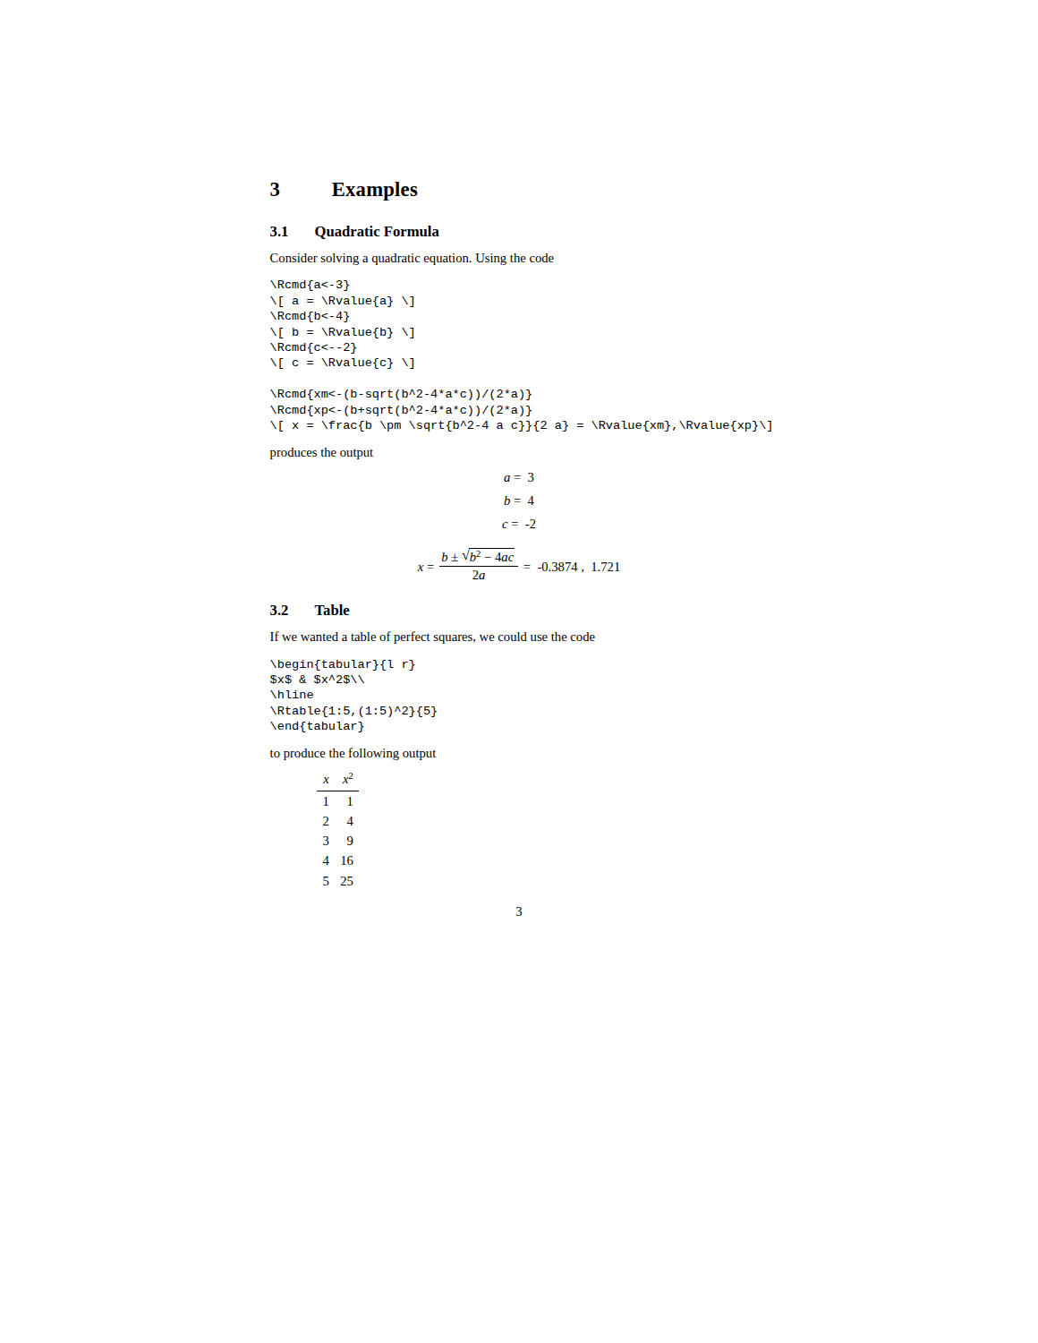3 Examples
3.1 Quadratic Formula
Consider solving a quadratic equation. Using the code
\Rcmd{a<-3}
\[ a = \Rvalue{a} \]
\Rcmd{b<-4}
\[ b = \Rvalue{b} \]
\Rcmd{c<--2}
\[ c = \Rvalue{c} \]

\Rcmd{xm<-(b-sqrt(b^2-4*a*c))/(2*a)}
\Rcmd{xp<-(b+sqrt(b^2-4*a*c))/(2*a)}
\[ x = \frac{b \pm \sqrt{b^2-4 a c}}{2 a} = \Rvalue{xm},\Rvalue{xp}\]
produces the output
a = 3
b = 4
c = -2
x = b ± b2 − 4ac 2a = -0.3874 , 1.721
3.2 Table
If we wanted a table of perfect squares, we could use the code
\begin{tabular}{l r}
$x$ & $x^2$\\
\hline
\Rtable{1:5,(1:5)^2}{5}
\end{tabular}
to produce the following output
| x | x 2 |
| --- | --- |
| 1 | 1 |
| 2 | 4 |
| 3 | 9 |
| 4 | 16 |
| 5 | 25 |
3